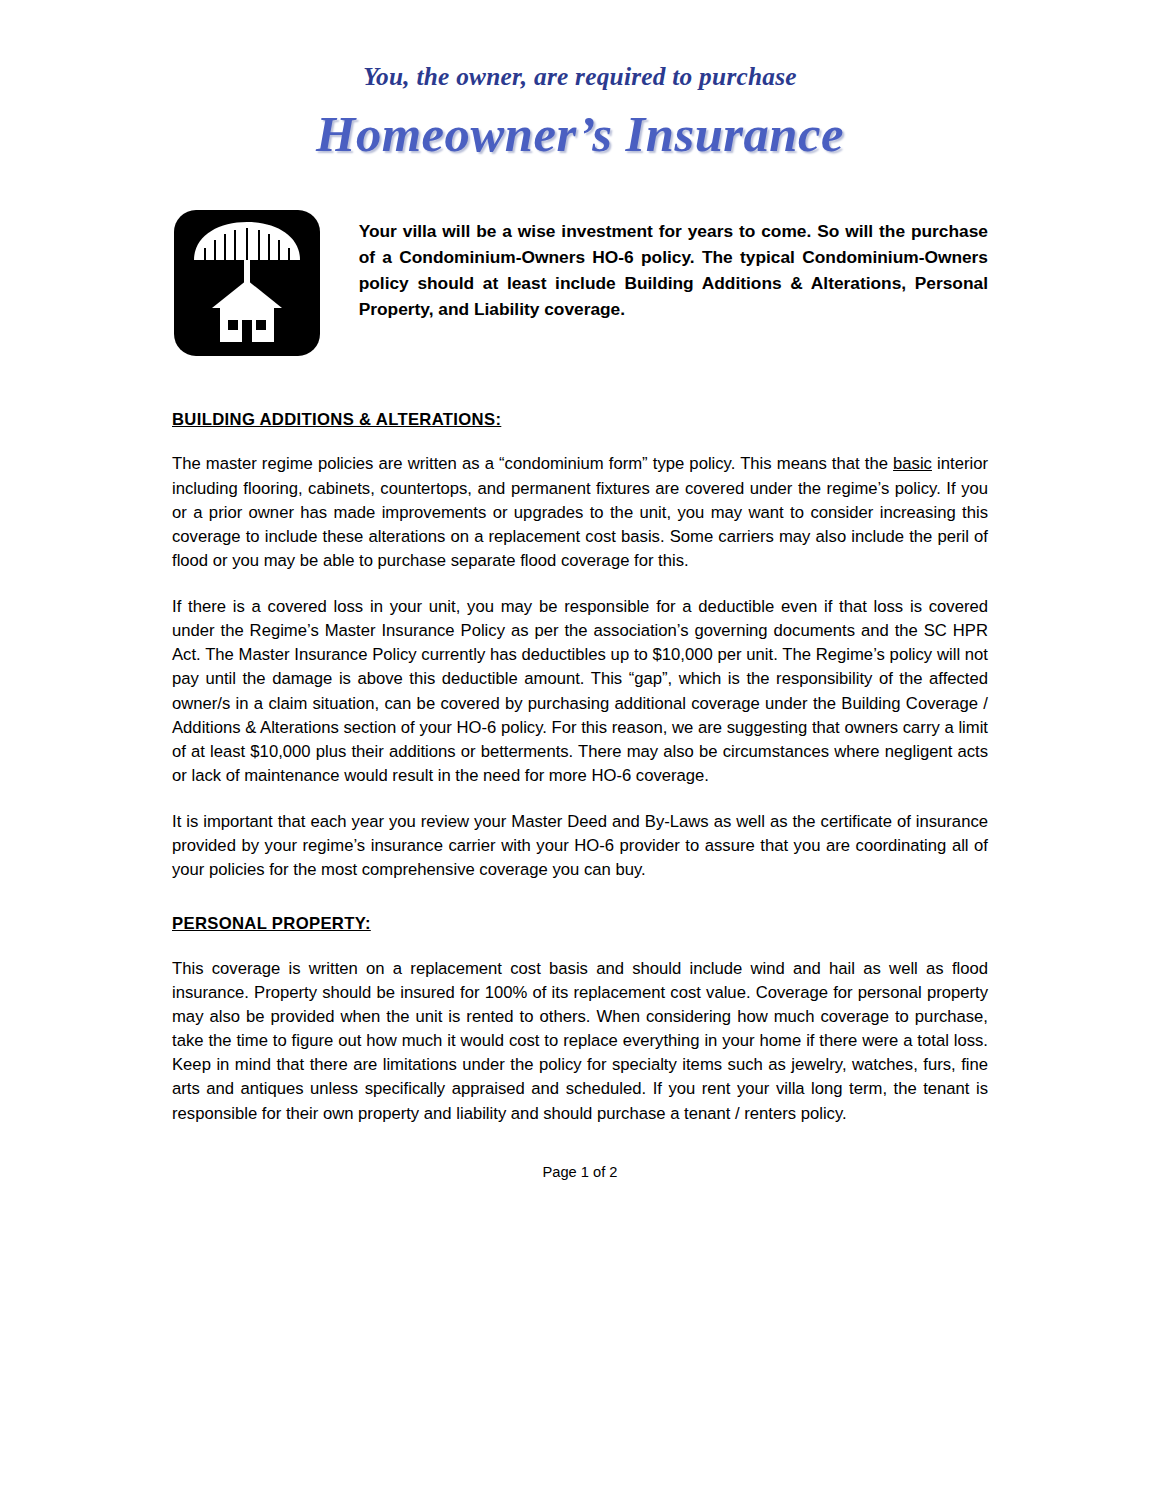You, the owner, are required to purchase
Homeowner’s Insurance
Your villa will be a wise investment for years to come. So will the purchase of a Condominium-Owners HO-6 policy. The typical Condominium-Owners policy should at least include Building Additions & Alterations, Personal Property, and Liability coverage.
BUILDING ADDITIONS & ALTERATIONS:
The master regime policies are written as a “condominium form” type policy. This means that the basic interior including flooring, cabinets, countertops, and permanent fixtures are covered under the regime’s policy. If you or a prior owner has made improvements or upgrades to the unit, you may want to consider increasing this coverage to include these alterations on a replacement cost basis. Some carriers may also include the peril of flood or you may be able to purchase separate flood coverage for this.
If there is a covered loss in your unit, you may be responsible for a deductible even if that loss is covered under the Regime’s Master Insurance Policy as per the association’s governing documents and the SC HPR Act. The Master Insurance Policy currently has deductibles up to $10,000 per unit. The Regime’s policy will not pay until the damage is above this deductible amount. This “gap”, which is the responsibility of the affected owner/s in a claim situation, can be covered by purchasing additional coverage under the Building Coverage / Additions & Alterations section of your HO-6 policy. For this reason, we are suggesting that owners carry a limit of at least $10,000 plus their additions or betterments. There may also be circumstances where negligent acts or lack of maintenance would result in the need for more HO-6 coverage.
It is important that each year you review your Master Deed and By-Laws as well as the certificate of insurance provided by your regime’s insurance carrier with your HO-6 provider to assure that you are coordinating all of your policies for the most comprehensive coverage you can buy.
PERSONAL PROPERTY:
This coverage is written on a replacement cost basis and should include wind and hail as well as flood insurance. Property should be insured for 100% of its replacement cost value. Coverage for personal property may also be provided when the unit is rented to others. When considering how much coverage to purchase, take the time to figure out how much it would cost to replace everything in your home if there were a total loss. Keep in mind that there are limitations under the policy for specialty items such as jewelry, watches, furs, fine arts and antiques unless specifically appraised and scheduled. If you rent your villa long term, the tenant is responsible for their own property and liability and should purchase a tenant / renters policy.
Page 1 of 2